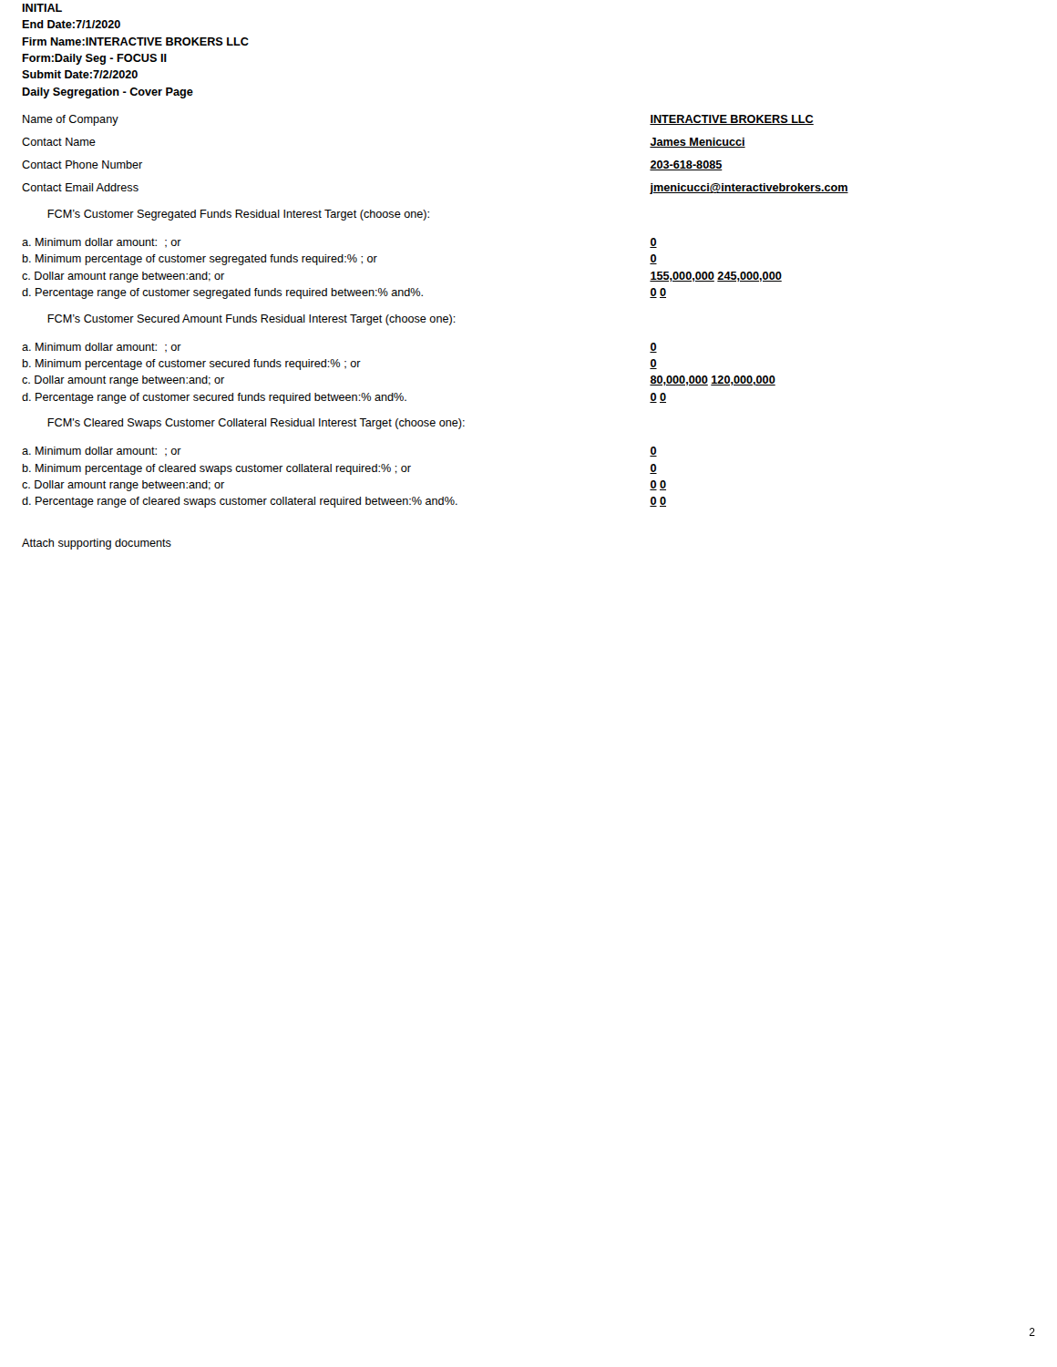INITIAL
End Date:7/1/2020
Firm Name:INTERACTIVE BROKERS LLC
Form:Daily Seg - FOCUS II
Submit Date:7/2/2020
Daily Segregation - Cover Page
| Name of Company | INTERACTIVE BROKERS LLC |
| Contact Name | James Menicucci |
| Contact Phone Number | 203-618-8085 |
| Contact Email Address | jmenicucci@interactivebrokers.com |
FCM’s Customer Segregated Funds Residual Interest Target (choose one):
| a. Minimum dollar amount: ; or | 0 |
| b. Minimum percentage of customer segregated funds required:% ; or | 0 |
| c. Dollar amount range between:and; or | 155,000,000 245,000,000 |
| d. Percentage range of customer segregated funds required between:% and%. | 0 0 |
FCM’s Customer Secured Amount Funds Residual Interest Target (choose one):
| a. Minimum dollar amount: ; or | 0 |
| b. Minimum percentage of customer secured funds required:% ; or | 0 |
| c. Dollar amount range between:and; or | 80,000,000 120,000,000 |
| d. Percentage range of customer secured funds required between:% and%. | 0 0 |
FCM's Cleared Swaps Customer Collateral Residual Interest Target (choose one):
| a. Minimum dollar amount: ; or | 0 |
| b. Minimum percentage of cleared swaps customer collateral required:% ; or | 0 |
| c. Dollar amount range between:and; or | 0 0 |
| d. Percentage range of cleared swaps customer collateral required between:% and%. | 0 0 |
Attach supporting documents
2